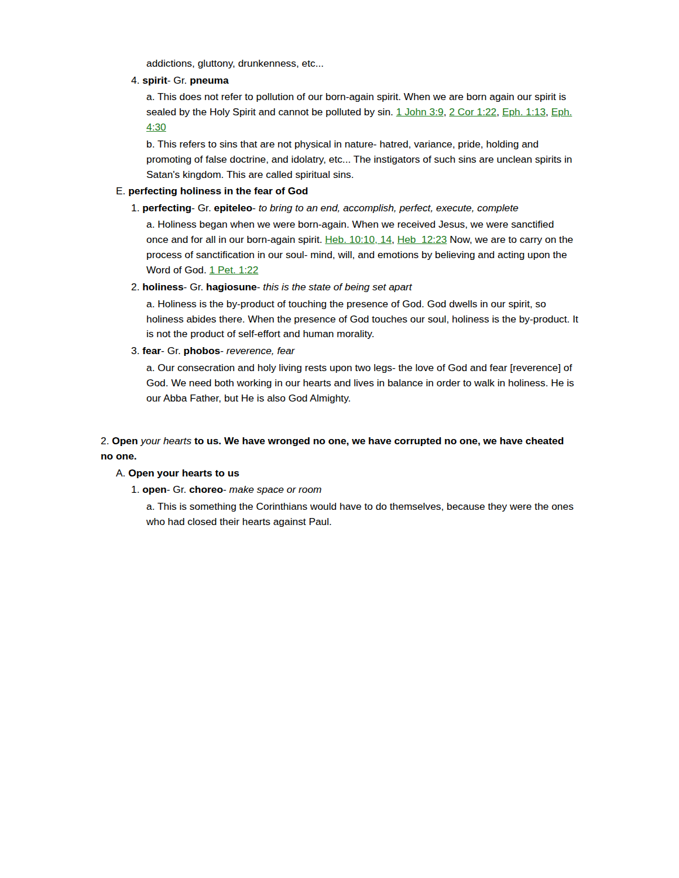addictions, gluttony, drunkenness, etc...
4. spirit- Gr. pneuma
a. This does not refer to pollution of our born-again spirit. When we are born again our spirit is sealed by the Holy Spirit and cannot be polluted by sin. 1 John 3:9, 2 Cor 1:22, Eph. 1:13, Eph. 4:30
b. This refers to sins that are not physical in nature- hatred, variance, pride, holding and promoting of false doctrine, and idolatry, etc... The instigators of such sins are unclean spirits in Satan's kingdom. This are called spiritual sins.
E. perfecting holiness in the fear of God
1. perfecting- Gr. epiteleo- to bring to an end, accomplish, perfect, execute, complete
a. Holiness began when we were born-again. When we received Jesus, we were sanctified once and for all in our born-again spirit. Heb. 10:10, 14, Heb 12:23 Now, we are to carry on the process of sanctification in our soul- mind, will, and emotions by believing and acting upon the Word of God. 1 Pet. 1:22
2. holiness- Gr. hagiosune- this is the state of being set apart
a. Holiness is the by-product of touching the presence of God. God dwells in our spirit, so holiness abides there. When the presence of God touches our soul, holiness is the by-product. It is not the product of self-effort and human morality.
3. fear- Gr. phobos- reverence, fear
a. Our consecration and holy living rests upon two legs- the love of God and fear [reverence] of God. We need both working in our hearts and lives in balance in order to walk in holiness. He is our Abba Father, but He is also God Almighty.
2. Open your hearts to us. We have wronged no one, we have corrupted no one, we have cheated no one.
A. Open your hearts to us
1. open- Gr. choreo- make space or room
a. This is something the Corinthians would have to do themselves, because they were the ones who had closed their hearts against Paul.